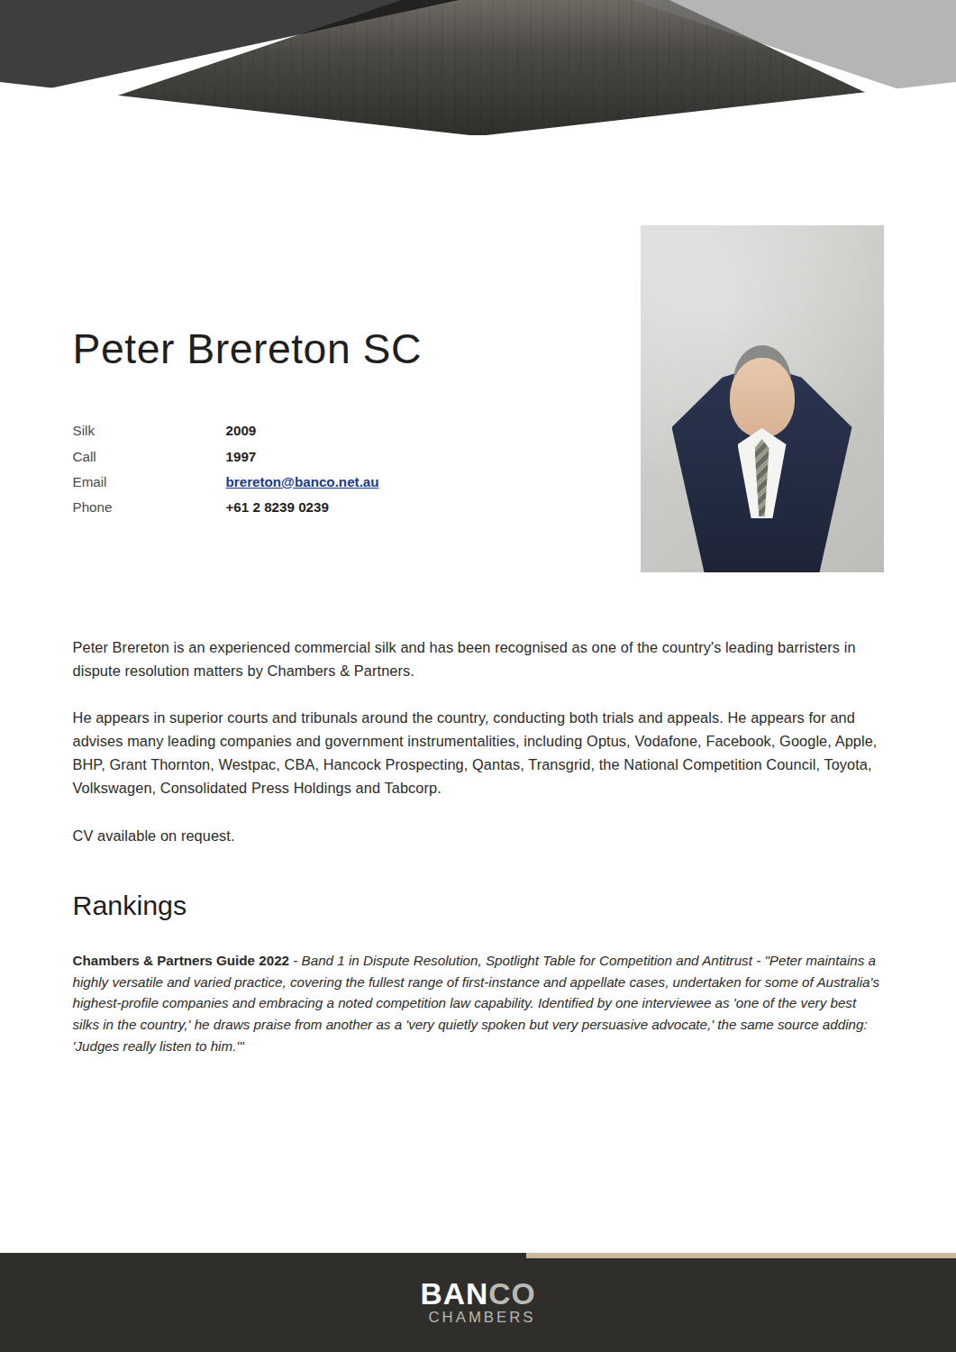Peter Brereton SC
| Silk | 2009 |
| Call | 1997 |
| Email | brereton@banco.net.au |
| Phone | +61 2 8239 0239 |
Peter Brereton is an experienced commercial silk and has been recognised as one of the country's leading barristers in dispute resolution matters by Chambers & Partners.
He appears in superior courts and tribunals around the country, conducting both trials and appeals. He appears for and advises many leading companies and government instrumentalities, including Optus, Vodafone, Facebook, Google, Apple, BHP, Grant Thornton, Westpac, CBA, Hancock Prospecting, Qantas, Transgrid, the National Competition Council, Toyota, Volkswagen, Consolidated Press Holdings and Tabcorp.
CV available on request.
Rankings
Chambers & Partners Guide 2022 - Band 1 in Dispute Resolution, Spotlight Table for Competition and Antitrust - "Peter maintains a highly versatile and varied practice, covering the fullest range of first-instance and appellate cases, undertaken for some of Australia's highest-profile companies and embracing a noted competition law capability. Identified by one interviewee as 'one of the very best silks in the country,' he draws praise from another as a 'very quietly spoken but very persuasive advocate,' the same source adding: 'Judges really listen to him.'"
BANCO CHAMBERS